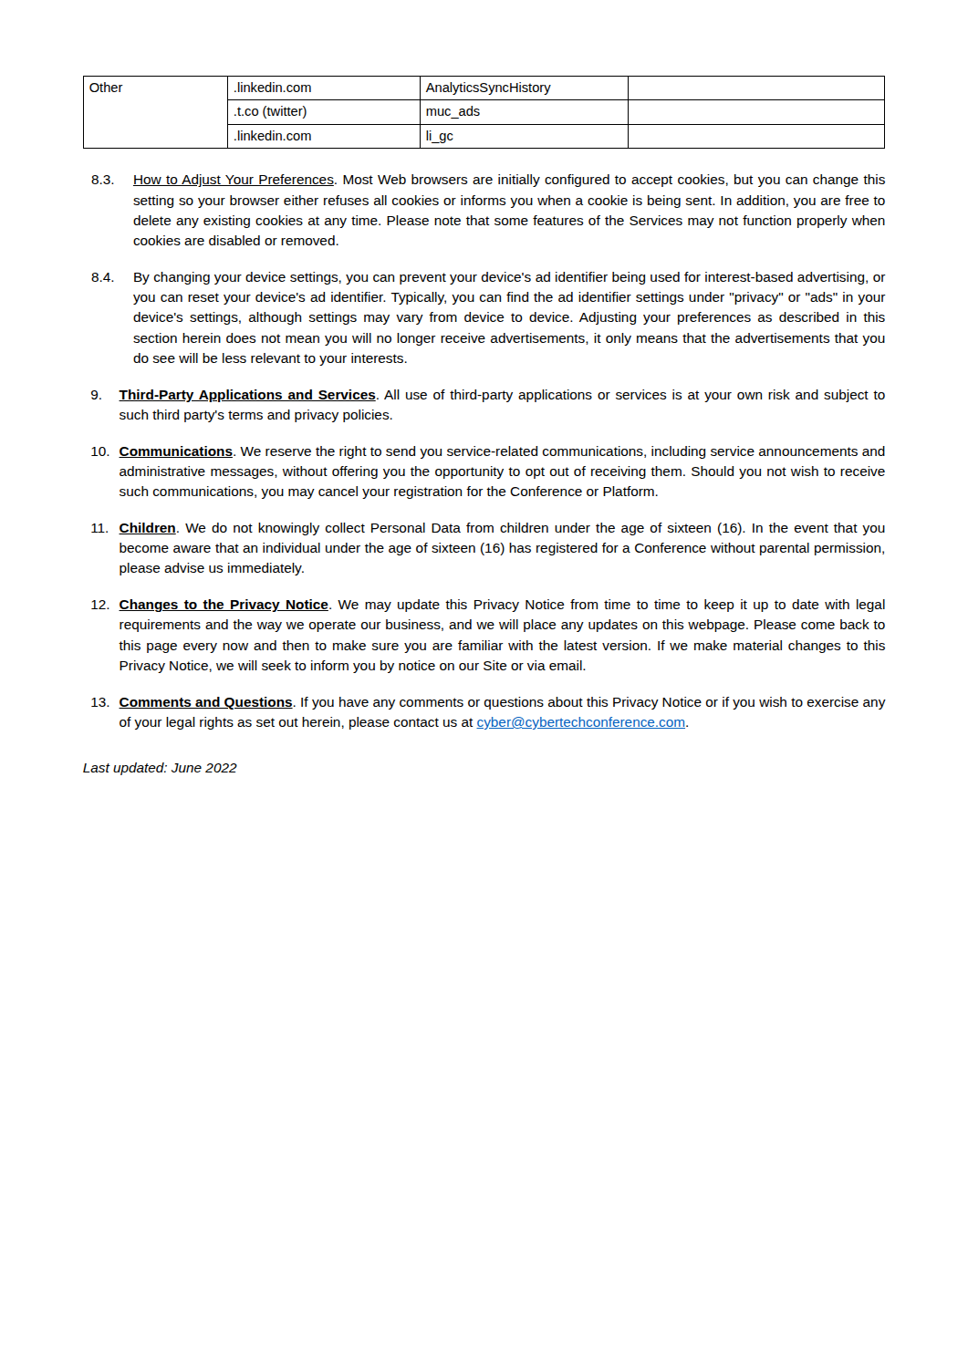| Other | .linkedin.com | AnalyticsSyncHistory | |
| .t.co (twitter) | muc_ads | |
| .linkedin.com | li_gc | |
8.3. How to Adjust Your Preferences. Most Web browsers are initially configured to accept cookies, but you can change this setting so your browser either refuses all cookies or informs you when a cookie is being sent. In addition, you are free to delete any existing cookies at any time. Please note that some features of the Services may not function properly when cookies are disabled or removed.
8.4. By changing your device settings, you can prevent your device's ad identifier being used for interest-based advertising, or you can reset your device's ad identifier. Typically, you can find the ad identifier settings under "privacy" or "ads" in your device's settings, although settings may vary from device to device. Adjusting your preferences as described in this section herein does not mean you will no longer receive advertisements, it only means that the advertisements that you do see will be less relevant to your interests.
Third-Party Applications and Services. All use of third-party applications or services is at your own risk and subject to such third party's terms and privacy policies.
Communications. We reserve the right to send you service-related communications, including service announcements and administrative messages, without offering you the opportunity to opt out of receiving them. Should you not wish to receive such communications, you may cancel your registration for the Conference or Platform.
Children. We do not knowingly collect Personal Data from children under the age of sixteen (16). In the event that you become aware that an individual under the age of sixteen (16) has registered for a Conference without parental permission, please advise us immediately.
Changes to the Privacy Notice. We may update this Privacy Notice from time to time to keep it up to date with legal requirements and the way we operate our business, and we will place any updates on this webpage. Please come back to this page every now and then to make sure you are familiar with the latest version. If we make material changes to this Privacy Notice, we will seek to inform you by notice on our Site or via email.
Comments and Questions. If you have any comments or questions about this Privacy Notice or if you wish to exercise any of your legal rights as set out herein, please contact us at cyber@cybertechconference.com.
Last updated: June 2022